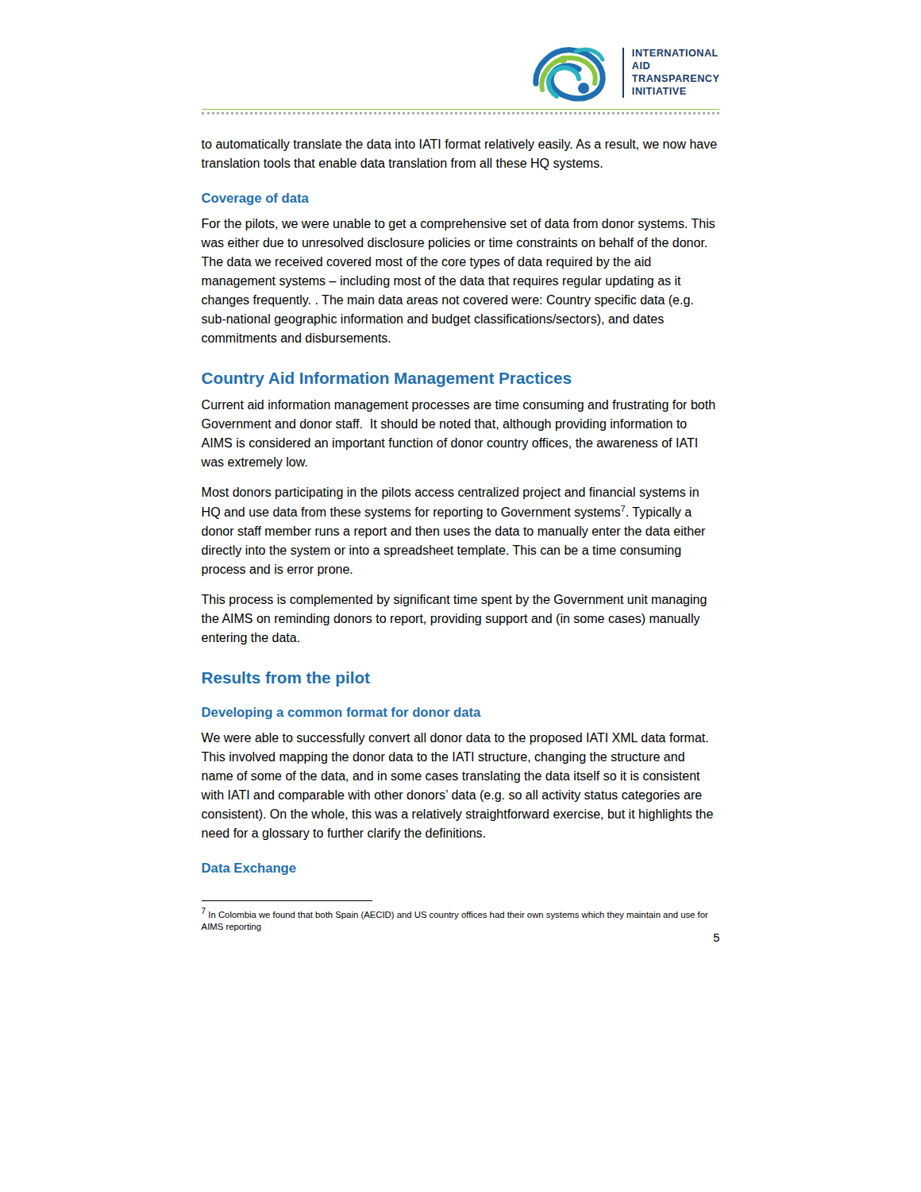INTERNATIONAL AID TRANSPARENCY INITIATIVE
to automatically translate the data into IATI format relatively easily. As a result, we now have translation tools that enable data translation from all these HQ systems.
Coverage of data
For the pilots, we were unable to get a comprehensive set of data from donor systems. This was either due to unresolved disclosure policies or time constraints on behalf of the donor. The data we received covered most of the core types of data required by the aid management systems – including most of the data that requires regular updating as it changes frequently. . The main data areas not covered were: Country specific data (e.g. sub-national geographic information and budget classifications/sectors), and dates commitments and disbursements.
Country Aid Information Management Practices
Current aid information management processes are time consuming and frustrating for both Government and donor staff. It should be noted that, although providing information to AIMS is considered an important function of donor country offices, the awareness of IATI was extremely low.
Most donors participating in the pilots access centralized project and financial systems in HQ and use data from these systems for reporting to Government systems7. Typically a donor staff member runs a report and then uses the data to manually enter the data either directly into the system or into a spreadsheet template. This can be a time consuming process and is error prone.
This process is complemented by significant time spent by the Government unit managing the AIMS on reminding donors to report, providing support and (in some cases) manually entering the data.
Results from the pilot
Developing a common format for donor data
We were able to successfully convert all donor data to the proposed IATI XML data format. This involved mapping the donor data to the IATI structure, changing the structure and name of some of the data, and in some cases translating the data itself so it is consistent with IATI and comparable with other donors’ data (e.g. so all activity status categories are consistent). On the whole, this was a relatively straightforward exercise, but it highlights the need for a glossary to further clarify the definitions.
Data Exchange
7 In Colombia we found that both Spain (AECID) and US country offices had their own systems which they maintain and use for AIMS reporting
5